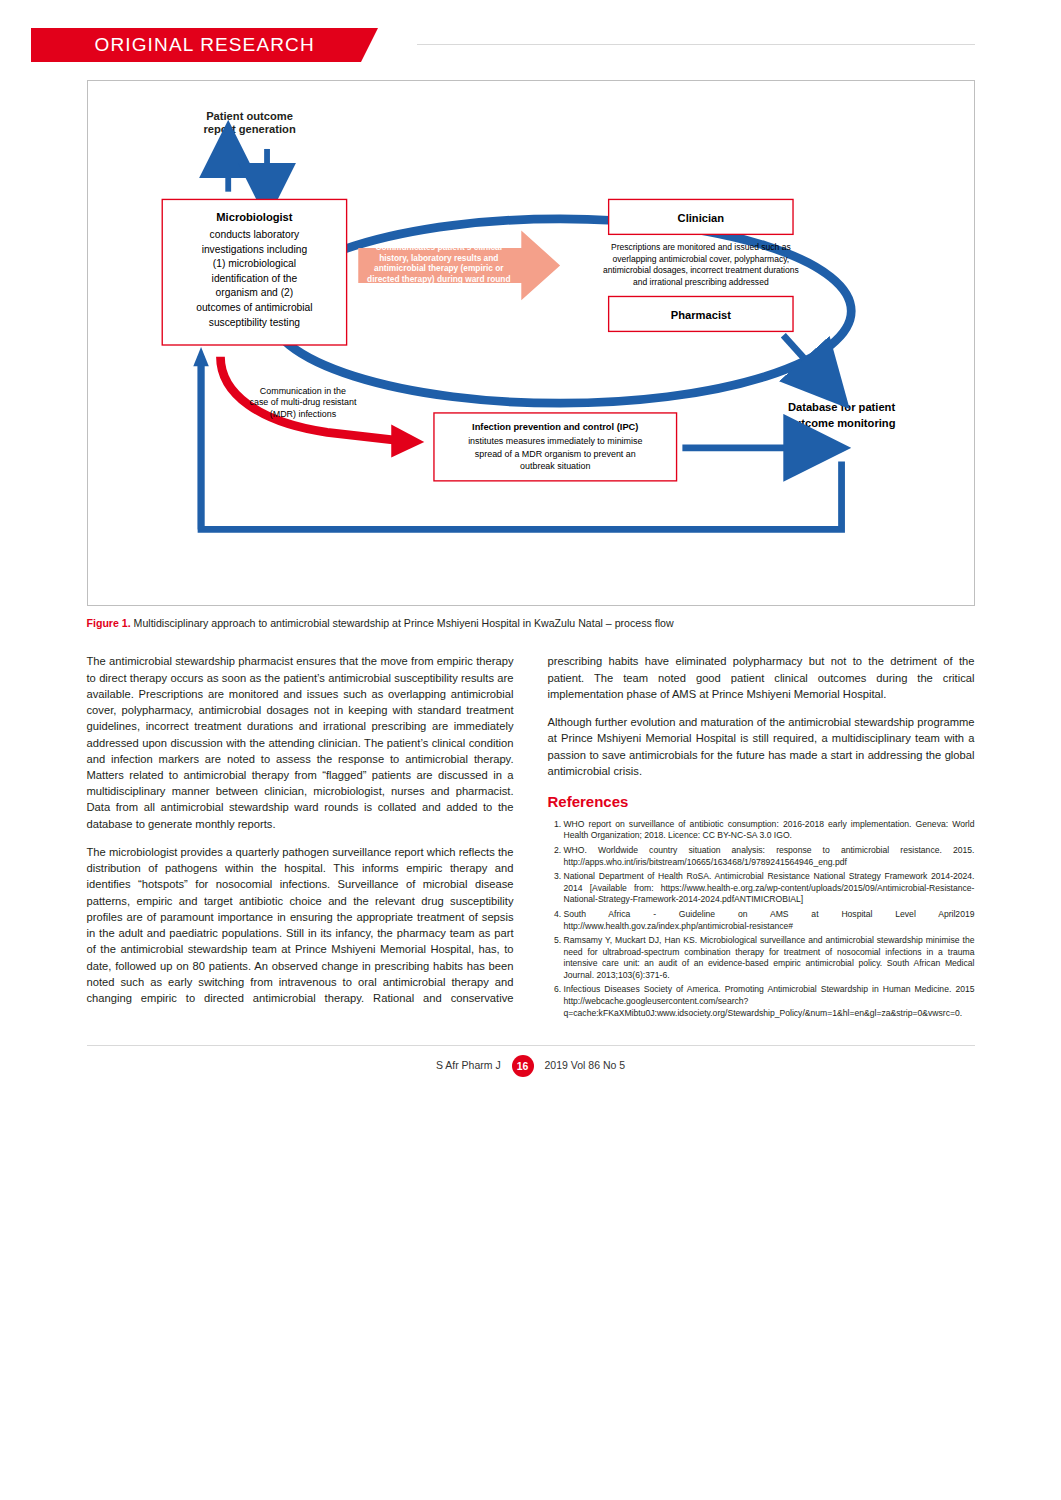ORIGINAL RESEARCH
Patient outcome report generation Microbiologist conducts laboratory investigations including (1) microbiological identification of the organism and (2) outcomes of antimicrobial susceptibility testing Communicates patient’s clinical history, laboratory results and antimicrobial therapy (empiric or directed therapy) during ward round Clinician Prescriptions are monitored and issued such as overlapping antimicrobial cover, polypharmacy, antimicrobial dosages, incorrect treatment durations and irrational prescribing addressed Pharmacist Communication in the case of multi-drug resistant (MDR) infections Infection prevention and control (IPC) institutes measures immediately to minimise spread of a MDR organism to prevent an outbreak situation Database for patient outcome monitoring
Figure 1. Multidisciplinary approach to antimicrobial stewardship at Prince Mshiyeni Hospital in KwaZulu Natal – process flow
The antimicrobial stewardship pharmacist ensures that the move from empiric therapy to direct therapy occurs as soon as the patient’s antimicrobial susceptibility results are available. Prescriptions are monitored and issues such as overlapping antimicrobial cover, polypharmacy, antimicrobial dosages not in keeping with standard treatment guidelines, incorrect treatment durations and irrational prescribing are immediately addressed upon discussion with the attending clinician. The patient’s clinical condition and infection markers are noted to assess the response to antimicrobial therapy. Matters related to antimicrobial therapy from “flagged” patients are discussed in a multidisciplinary manner between clinician, microbiologist, nurses and pharmacist. Data from all antimicrobial stewardship ward rounds is collated and added to the database to generate monthly reports.
The microbiologist provides a quarterly pathogen surveillance report which reflects the distribution of pathogens within the hospital. This informs empiric therapy and identifies “hotspots” for nosocomial infections. Surveillance of microbial disease patterns, empiric and target antibiotic choice and the relevant drug susceptibility profiles are of paramount importance in ensuring the appropriate treatment of sepsis in the adult and paediatric populations. Still in its infancy, the pharmacy team as part of the antimicrobial stewardship team at Prince Mshiyeni Memorial Hospital, has, to date, followed up on 80 patients. An observed change in prescribing habits has been noted such as early switching from intravenous to oral antimicrobial therapy and changing empiric to directed antimicrobial therapy. Rational and conservative prescribing habits have eliminated polypharmacy but not to the detriment of the patient. The team noted good patient clinical outcomes during the critical implementation phase of AMS at Prince Mshiyeni Memorial Hospital.
Although further evolution and maturation of the antimicrobial stewardship programme at Prince Mshiyeni Memorial Hospital is still required, a multidisciplinary team with a passion to save antimicrobials for the future has made a start in addressing the global antimicrobial crisis.
References
WHO report on surveillance of antibiotic consumption: 2016-2018 early implementation. Geneva: World Health Organization; 2018. Licence: CC BY-NC-SA 3.0 IGO.
WHO. Worldwide country situation analysis: response to antimicrobial resistance. 2015. http://apps.who.int/iris/bitstream/10665/163468/1/9789241564946_eng.pdf
National Department of Health RoSA. Antimicrobial Resistance National Strategy Framework 2014-2024. 2014 [Available from: https://www.health-e.org.za/wp-content/uploads/2015/09/Antimicrobial-Resistance-National-Strategy-Framework-2014-2024.pdfANTIMICROBIAL]
South Africa - Guideline on AMS at Hospital Level April2019 http://www.health.gov.za/index.php/antimicrobial-resistance#
Ramsamy Y, Muckart DJ, Han KS. Microbiological surveillance and antimicrobial stewardship minimise the need for ultrabroad-spectrum combination therapy for treatment of nosocomial infections in a trauma intensive care unit: an audit of an evidence-based empiric antimicrobial policy. South African Medical Journal. 2013;103(6):371-6.
Infectious Diseases Society of America. Promoting Antimicrobial Stewardship in Human Medicine. 2015 http://webcache.googleusercontent.com/search?q=cache:kFKaXMibtu0J:www.idsociety.org/Stewardship_Policy/&num=1&hl=en&gl=za&strip=0&vwsrc=0.
S Afr Pharm J 16 2019 Vol 86 No 5